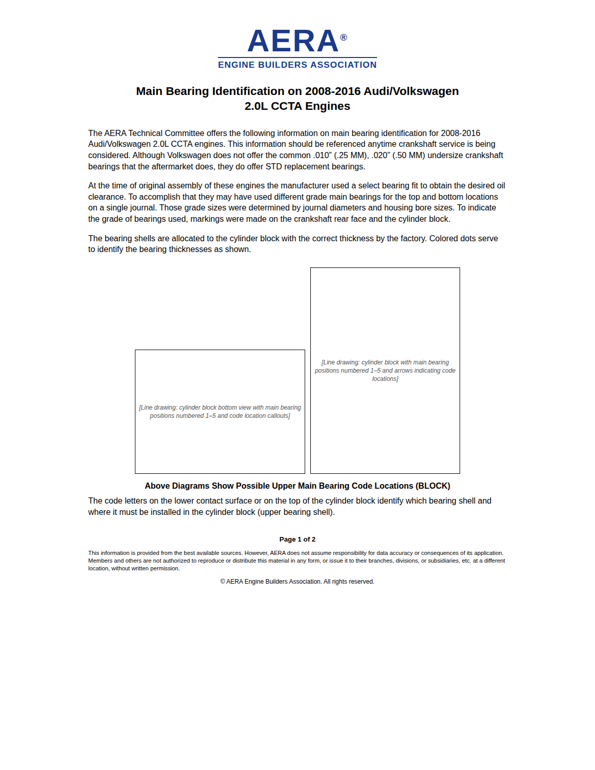AERA®
ENGINE BUILDERS ASSOCIATION
Main Bearing Identification on 2008-2016 Audi/Volkswagen
2.0L CCTA Engines
The AERA Technical Committee offers the following information on main bearing identification for 2008-2016 Audi/Volkswagen 2.0L CCTA engines. This information should be referenced anytime crankshaft service is being considered. Although Volkswagen does not offer the common .010” (.25 MM), .020” (.50 MM) undersize crankshaft bearings that the aftermarket does, they do offer STD replacement bearings.
At the time of original assembly of these engines the manufacturer used a select bearing fit to obtain the desired oil clearance. To accomplish that they may have used different grade main bearings for the top and bottom locations on a single journal. Those grade sizes were determined by journal diameters and housing bore sizes. To indicate the grade of bearings used, markings were made on the crankshaft rear face and the cylinder block.
The bearing shells are allocated to the cylinder block with the correct thickness by the factory. Colored dots serve to identify the bearing thicknesses as shown.
[Line drawing: cylinder block bottom view with main bearing positions numbered 1–5 and code location callouts]
[Line drawing: cylinder block with main bearing positions numbered 1–5 and arrows indicating code locations]
Above Diagrams Show Possible Upper Main Bearing Code Locations (BLOCK)
The code letters on the lower contact surface or on the top of the cylinder block identify which bearing shell and where it must be installed in the cylinder block (upper bearing shell).
Page 1 of 2
This information is provided from the best available sources. However, AERA does not assume responsibility for data accuracy or consequences of its application. Members and others are not authorized to reproduce or distribute this material in any form, or issue it to their branches, divisions, or subsidiaries, etc. at a different location, without written permission.
© AERA Engine Builders Association. All rights reserved.